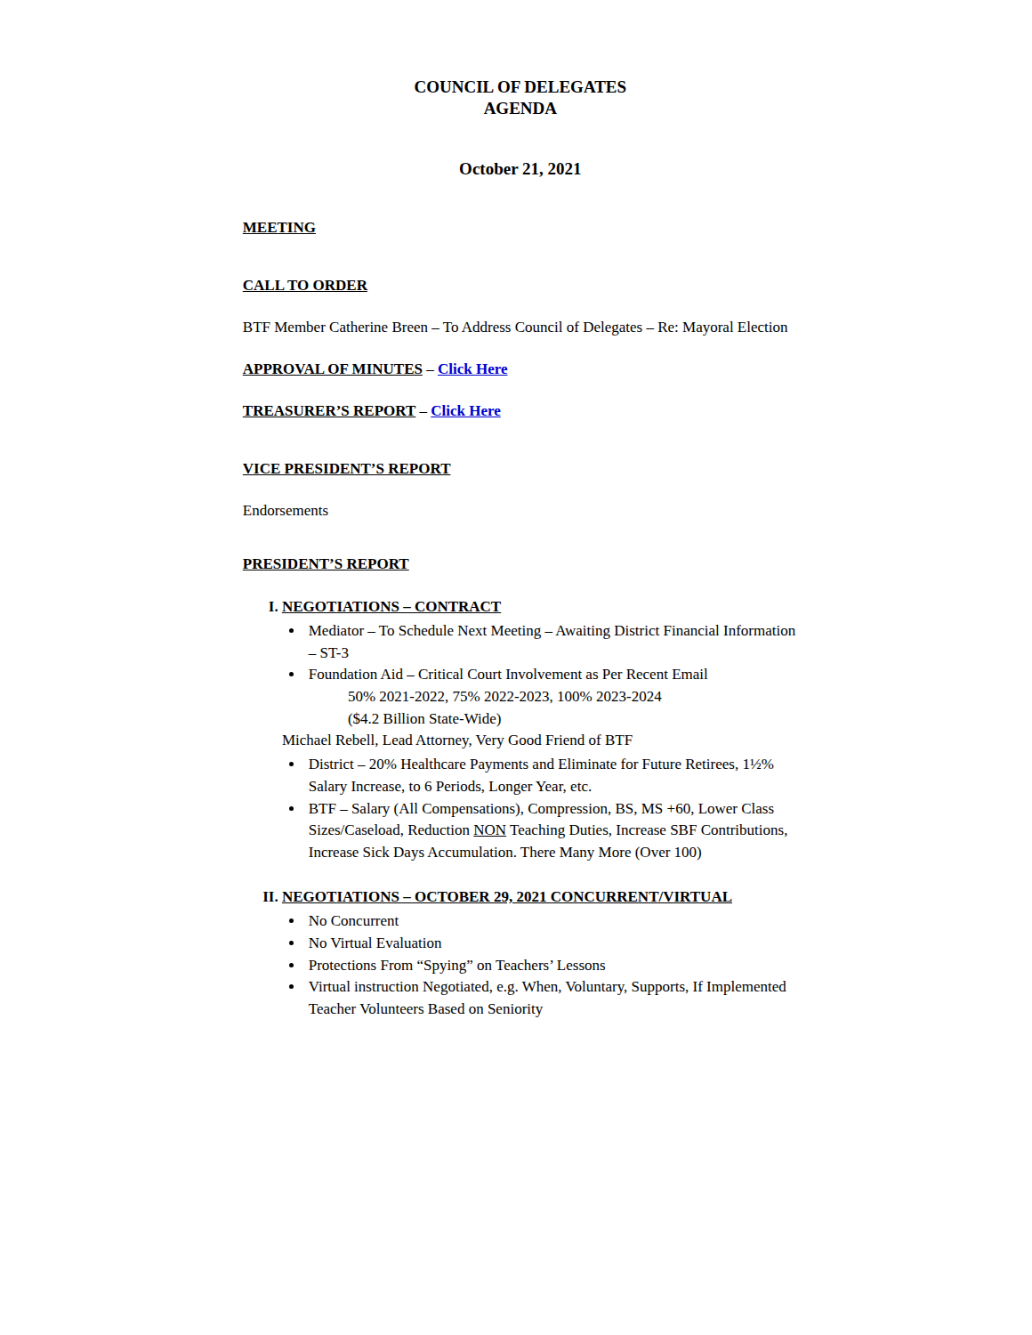COUNCIL OF DELEGATES
AGENDA
October 21, 2021
MEETING
CALL TO ORDER
BTF Member Catherine Breen – To Address Council of Delegates – Re: Mayoral Election
APPROVAL OF MINUTES – Click Here
TREASURER’S REPORT – Click Here
VICE PRESIDENT’S REPORT
Endorsements
PRESIDENT’S REPORT
NEGOTIATIONS – CONTRACT
Mediator – To Schedule Next Meeting – Awaiting District Financial Information – ST-3
Foundation Aid – Critical Court Involvement as Per Recent Email
50% 2021-2022, 75% 2022-2023, 100% 2023-2024
($4.2 Billion State-Wide)
Michael Rebell, Lead Attorney, Very Good Friend of BTF
District – 20% Healthcare Payments and Eliminate for Future Retirees, 1½% Salary Increase, to 6 Periods, Longer Year, etc.
BTF – Salary (All Compensations), Compression, BS, MS +60, Lower Class Sizes/Caseload, Reduction NON Teaching Duties, Increase SBF Contributions, Increase Sick Days Accumulation. There Many More (Over 100)
NEGOTIATIONS – OCTOBER 29, 2021 CONCURRENT/VIRTUAL
No Concurrent
No Virtual Evaluation
Protections From “Spying” on Teachers’ Lessons
Virtual instruction Negotiated, e.g. When, Voluntary, Supports, If Implemented Teacher Volunteers Based on Seniority